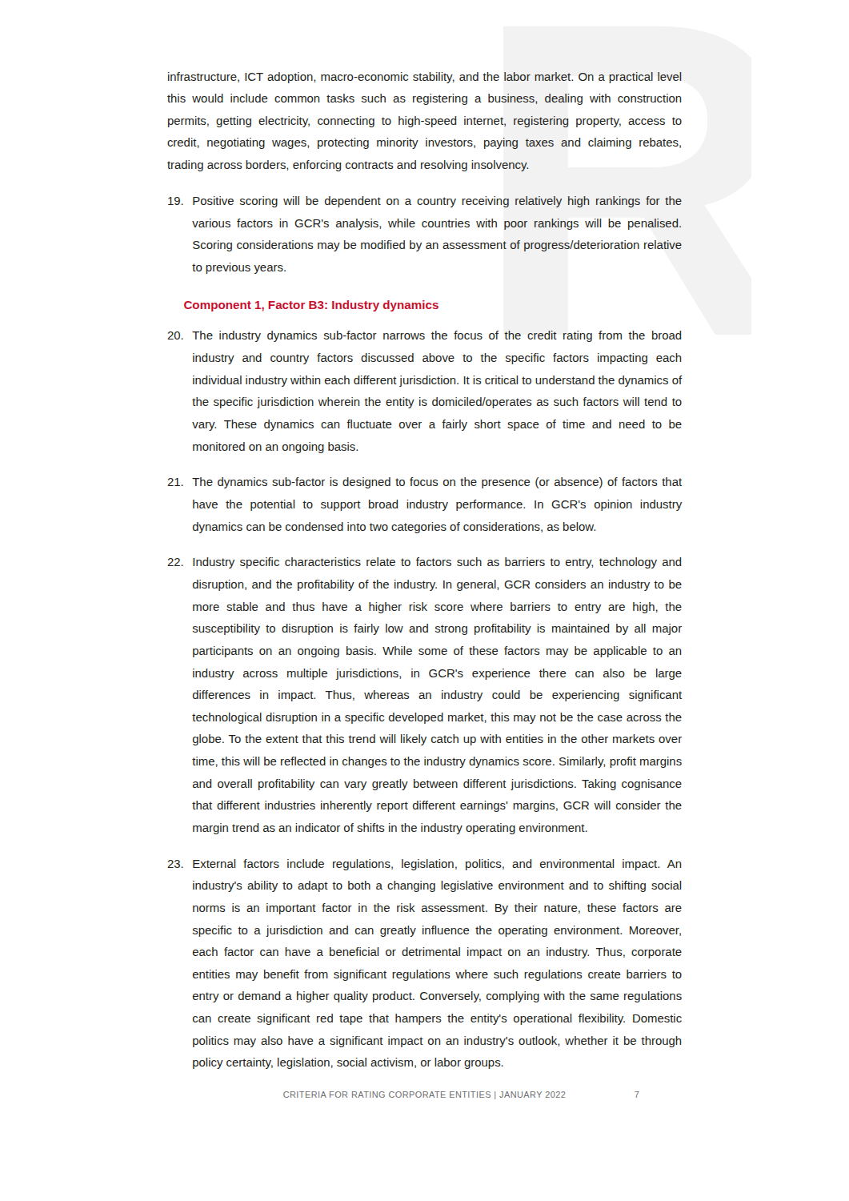R
infrastructure, ICT adoption, macro-economic stability, and the labor market. On a practical level this would include common tasks such as registering a business, dealing with construction permits, getting electricity, connecting to high-speed internet, registering property, access to credit, negotiating wages, protecting minority investors, paying taxes and claiming rebates, trading across borders, enforcing contracts and resolving insolvency.
Positive scoring will be dependent on a country receiving relatively high rankings for the various factors in GCR's analysis, while countries with poor rankings will be penalised. Scoring considerations may be modified by an assessment of progress/deterioration relative to previous years.
Component 1, Factor B3: Industry dynamics
The industry dynamics sub-factor narrows the focus of the credit rating from the broad industry and country factors discussed above to the specific factors impacting each individual industry within each different jurisdiction. It is critical to understand the dynamics of the specific jurisdiction wherein the entity is domiciled/operates as such factors will tend to vary. These dynamics can fluctuate over a fairly short space of time and need to be monitored on an ongoing basis.
The dynamics sub-factor is designed to focus on the presence (or absence) of factors that have the potential to support broad industry performance. In GCR's opinion industry dynamics can be condensed into two categories of considerations, as below.
Industry specific characteristics relate to factors such as barriers to entry, technology and disruption, and the profitability of the industry. In general, GCR considers an industry to be more stable and thus have a higher risk score where barriers to entry are high, the susceptibility to disruption is fairly low and strong profitability is maintained by all major participants on an ongoing basis. While some of these factors may be applicable to an industry across multiple jurisdictions, in GCR's experience there can also be large differences in impact. Thus, whereas an industry could be experiencing significant technological disruption in a specific developed market, this may not be the case across the globe. To the extent that this trend will likely catch up with entities in the other markets over time, this will be reflected in changes to the industry dynamics score. Similarly, profit margins and overall profitability can vary greatly between different jurisdictions. Taking cognisance that different industries inherently report different earnings' margins, GCR will consider the margin trend as an indicator of shifts in the industry operating environment.
External factors include regulations, legislation, politics, and environmental impact. An industry's ability to adapt to both a changing legislative environment and to shifting social norms is an important factor in the risk assessment. By their nature, these factors are specific to a jurisdiction and can greatly influence the operating environment. Moreover, each factor can have a beneficial or detrimental impact on an industry. Thus, corporate entities may benefit from significant regulations where such regulations create barriers to entry or demand a higher quality product. Conversely, complying with the same regulations can create significant red tape that hampers the entity's operational flexibility. Domestic politics may also have a significant impact on an industry's outlook, whether it be through policy certainty, legislation, social activism, or labor groups.
CRITERIA FOR RATING CORPORATE ENTITIES | JANUARY 2022 7